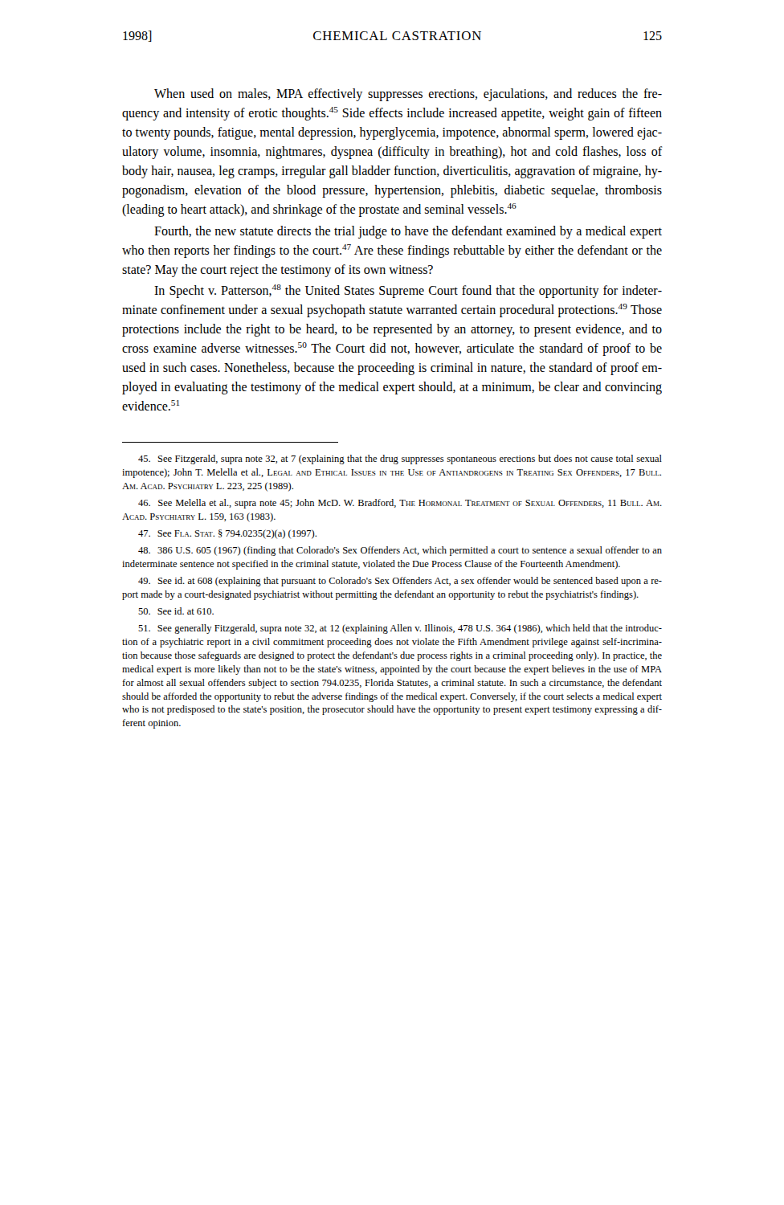1998] CHEMICAL CASTRATION 125
When used on males, MPA effectively suppresses erections, ejaculations, and reduces the frequency and intensity of erotic thoughts.45 Side effects include increased appetite, weight gain of fifteen to twenty pounds, fatigue, mental depression, hyperglycemia, impotence, abnormal sperm, lowered ejaculatory volume, insomnia, nightmares, dyspnea (difficulty in breathing), hot and cold flashes, loss of body hair, nausea, leg cramps, irregular gall bladder function, diverticulitis, aggravation of migraine, hypogonadism, elevation of the blood pressure, hypertension, phlebitis, diabetic sequelae, thrombosis (leading to heart attack), and shrinkage of the prostate and seminal vessels.46
Fourth, the new statute directs the trial judge to have the defendant examined by a medical expert who then reports her findings to the court.47 Are these findings rebuttable by either the defendant or the state? May the court reject the testimony of its own witness?
In Specht v. Patterson,48 the United States Supreme Court found that the opportunity for indeterminate confinement under a sexual psychopath statute warranted certain procedural protections.49 Those protections include the right to be heard, to be represented by an attorney, to present evidence, and to cross examine adverse witnesses.50 The Court did not, however, articulate the standard of proof to be used in such cases. Nonetheless, because the proceeding is criminal in nature, the standard of proof employed in evaluating the testimony of the medical expert should, at a minimum, be clear and convincing evidence.51
45. See Fitzgerald, supra note 32, at 7 (explaining that the drug suppresses spontaneous erections but does not cause total sexual impotence); John T. Melella et al., Legal and Ethical Issues in the Use of Antiandrogens in Treating Sex Offenders, 17 Bull. Am. Acad. Psychiatry L. 223, 225 (1989).
46. See Melella et al., supra note 45; John McD. W. Bradford, The Hormonal Treatment of Sexual Offenders, 11 Bull. Am. Acad. Psychiatry L. 159, 163 (1983).
47. See Fla. Stat. § 794.0235(2)(a) (1997).
48. 386 U.S. 605 (1967) (finding that Colorado's Sex Offenders Act, which permitted a court to sentence a sexual offender to an indeterminate sentence not specified in the criminal statute, violated the Due Process Clause of the Fourteenth Amendment).
49. See id. at 608 (explaining that pursuant to Colorado's Sex Offenders Act, a sex offender would be sentenced based upon a report made by a court-designated psychiatrist without permitting the defendant an opportunity to rebut the psychiatrist's findings).
50. See id. at 610.
51. See generally Fitzgerald, supra note 32, at 12 (explaining Allen v. Illinois, 478 U.S. 364 (1986), which held that the introduction of a psychiatric report in a civil commitment proceeding does not violate the Fifth Amendment privilege against self-incrimination because those safeguards are designed to protect the defendant's due process rights in a criminal proceeding only). In practice, the medical expert is more likely than not to be the state's witness, appointed by the court because the expert believes in the use of MPA for almost all sexual offenders subject to section 794.0235, Florida Statutes, a criminal statute. In such a circumstance, the defendant should be afforded the opportunity to rebut the adverse findings of the medical expert. Conversely, if the court selects a medical expert who is not predisposed to the state's position, the prosecutor should have the opportunity to present expert testimony expressing a different opinion.